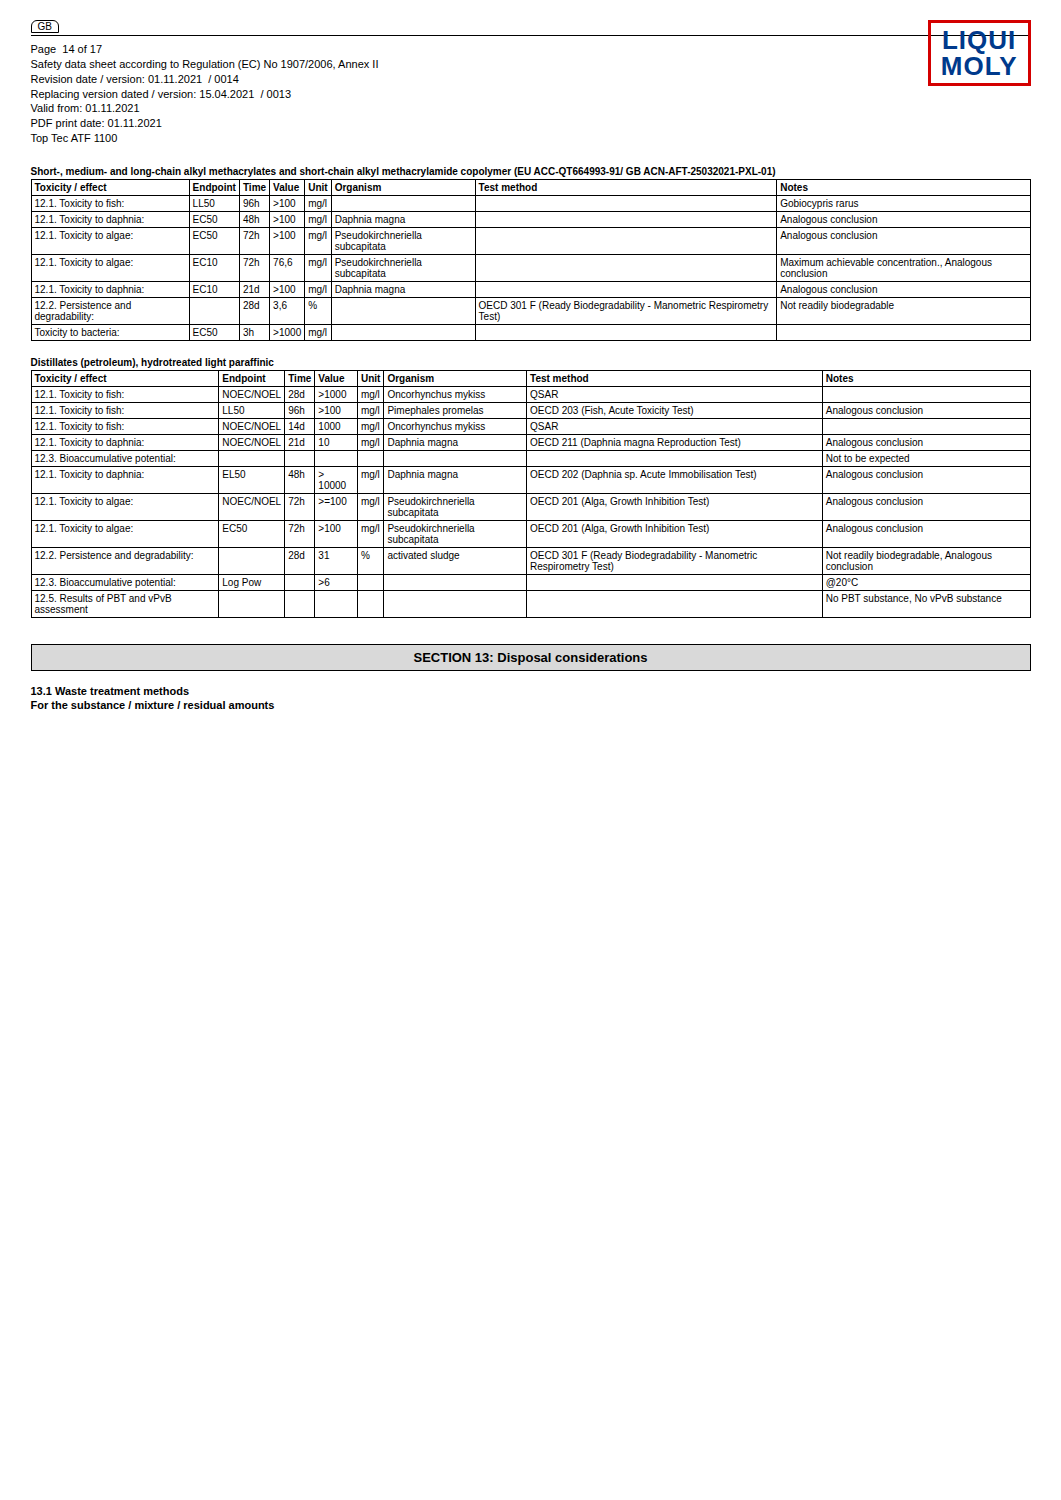LIQUI MOLY
GB
Page 14 of 17
Safety data sheet according to Regulation (EC) No 1907/2006, Annex II
Revision date / version: 01.11.2021 / 0014
Replacing version dated / version: 15.04.2021 / 0013
Valid from: 01.11.2021
PDF print date: 01.11.2021
Top Tec ATF 1100
Short-, medium- and long-chain alkyl methacrylates and short-chain alkyl methacrylamide copolymer (EU ACC-QT664993-91/ GB ACN-AFT-25032021-PXL-01)
| Toxicity / effect | Endpoint | Time | Value | Unit | Organism | Test method | Notes |
| --- | --- | --- | --- | --- | --- | --- | --- |
| 12.1. Toxicity to fish: | LL50 | 96h | >100 | mg/l | | | Gobiocypris rarus |
| 12.1. Toxicity to daphnia: | EC50 | 48h | >100 | mg/l | Daphnia magna | | Analogous conclusion |
| 12.1. Toxicity to algae: | EC50 | 72h | >100 | mg/l | Pseudokirchneriella subcapitata | | Analogous conclusion |
| 12.1. Toxicity to algae: | EC10 | 72h | 76,6 | mg/l | Pseudokirchneriella subcapitata | | Maximum achievable concentration., Analogous conclusion |
| 12.1. Toxicity to daphnia: | EC10 | 21d | >100 | mg/l | Daphnia magna | | Analogous conclusion |
| 12.2. Persistence and degradability: | | 28d | 3,6 | % | | OECD 301 F (Ready Biodegradability - Manometric Respirometry Test) | Not readily biodegradable |
| Toxicity to bacteria: | EC50 | 3h | >1000 | mg/l | | | |
Distillates (petroleum), hydrotreated light paraffinic
| Toxicity / effect | Endpoint | Time | Value | Unit | Organism | Test method | Notes |
| --- | --- | --- | --- | --- | --- | --- | --- |
| 12.1. Toxicity to fish: | NOEC/NOEL | 28d | >1000 | mg/l | Oncorhynchus mykiss | QSAR | |
| 12.1. Toxicity to fish: | LL50 | 96h | >100 | mg/l | Pimephales promelas | OECD 203 (Fish, Acute Toxicity Test) | Analogous conclusion |
| 12.1. Toxicity to fish: | NOEC/NOEL | 14d | 1000 | mg/l | Oncorhynchus mykiss | QSAR | |
| 12.1. Toxicity to daphnia: | NOEC/NOEL | 21d | 10 | mg/l | Daphnia magna | OECD 211 (Daphnia magna Reproduction Test) | Analogous conclusion |
| 12.3. Bioaccumulative potential: | | | | | | | Not to be expected |
| 12.1. Toxicity to daphnia: | EL50 | 48h | > 10000 | mg/l | Daphnia magna | OECD 202 (Daphnia sp. Acute Immobilisation Test) | Analogous conclusion |
| 12.1. Toxicity to algae: | NOEC/NOEL | 72h | >=100 | mg/l | Pseudokirchneriella subcapitata | OECD 201 (Alga, Growth Inhibition Test) | Analogous conclusion |
| 12.1. Toxicity to algae: | EC50 | 72h | >100 | mg/l | Pseudokirchneriella subcapitata | OECD 201 (Alga, Growth Inhibition Test) | Analogous conclusion |
| 12.2. Persistence and degradability: | | 28d | 31 | % | activated sludge | OECD 301 F (Ready Biodegradability - Manometric Respirometry Test) | Not readily biodegradable, Analogous conclusion |
| 12.3. Bioaccumulative potential: | Log Pow | | >6 | | | | @20°C |
| 12.5. Results of PBT and vPvB assessment | | | | | | | No PBT substance, No vPvB substance |
SECTION 13: Disposal considerations
13.1 Waste treatment methods
For the substance / mixture / residual amounts